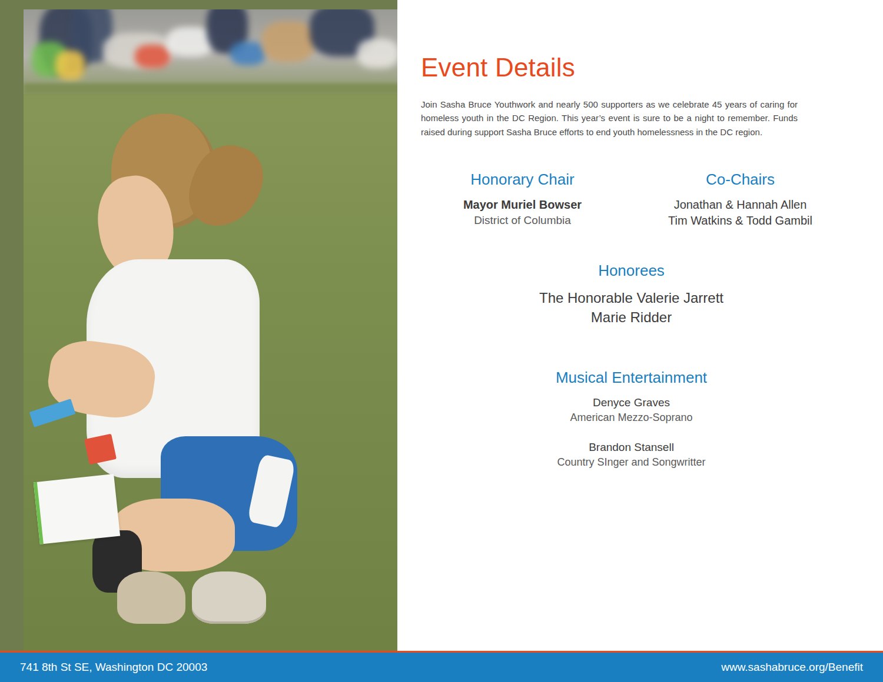Event Details
Join Sasha Bruce Youthwork and nearly 500 supporters as we celebrate 45 years of caring for homeless youth in the DC Region. This year’s event is sure to be a night to remember. Funds raised during support Sasha Bruce efforts to end youth homelessness in the DC region.
Honorary Chair
Mayor Muriel Bowser District of Columbia
Co-Chairs
Jonathan & Hannah Allen
Tim Watkins & Todd Gambil
Honorees
The Honorable Valerie Jarrett
Marie Ridder
Musical Entertainment
Denyce Graves American Mezzo-Soprano
Brandon Stansell Country SInger and Songwritter
741 8th St SE, Washington DC 20003 www.sashabruce.org/Benefit